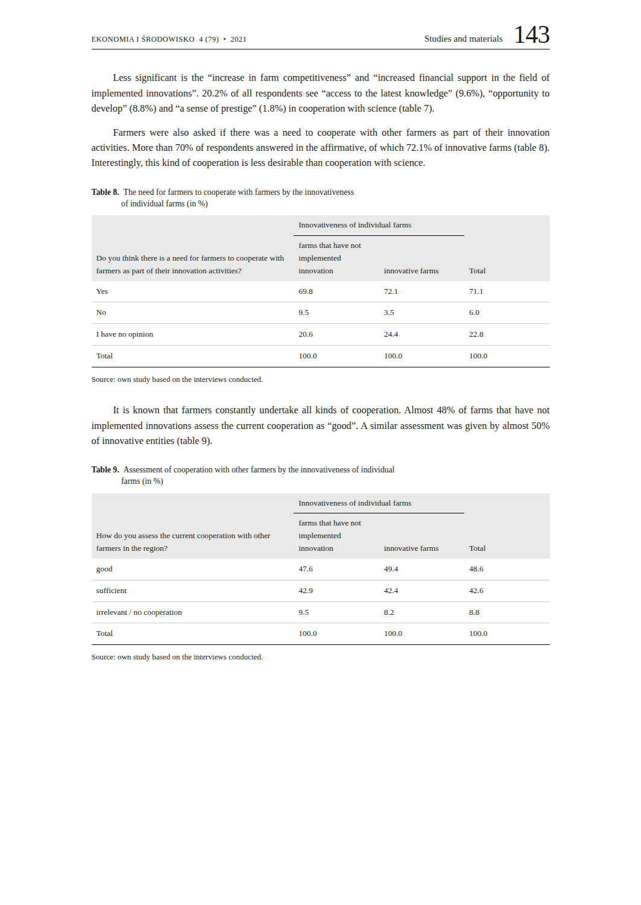EKONOMIA I ŚRODOWISKO 4 (79) • 2021
Studies and materials
143
Less significant is the “increase in farm competitiveness” and “increased financial support in the field of implemented innovations”. 20.2% of all respondents see “access to the latest knowledge” (9.6%), “opportunity to develop” (8.8%) and “a sense of prestige” (1.8%) in cooperation with science (table 7).
Farmers were also asked if there was a need to cooperate with other farmers as part of their innovation activities. More than 70% of respondents answered in the affirmative, of which 72.1% of innovative farms (table 8). Interestingly, this kind of cooperation is less desirable than cooperation with science.
Table 8. The need for farmers to cooperate with farmers by the innovativeness
of individual farms (in %)
| Do you think there is a need for farmers to cooperate with farmers as part of their innovation activities? | Innovativeness of individual farms | Total |
| --- | --- | --- |
| farms that have not implemented innovation | innovative farms |
| Yes | 69.8 | 72.1 | 71.1 |
| No | 9.5 | 3.5 | 6.0 |
| I have no opinion | 20.6 | 24.4 | 22.8 |
| Total | 100.0 | 100.0 | 100.0 |
Source: own study based on the interviews conducted.
It is known that farmers constantly undertake all kinds of cooperation. Almost 48% of farms that have not implemented innovations assess the current cooperation as “good”. A similar assessment was given by almost 50% of innovative entities (table 9).
Table 9. Assessment of cooperation with other farmers by the innovativeness of individual
farms (in %)
| How do you assess the current cooperation with other farmers in the region? | Innovativeness of individual farms | Total |
| --- | --- | --- |
| farms that have not implemented innovation | innovative farms |
| good | 47.6 | 49.4 | 48.6 |
| sufficient | 42.9 | 42.4 | 42.6 |
| irrelevant / no cooperation | 9.5 | 8.2 | 8.8 |
| Total | 100.0 | 100.0 | 100.0 |
Source: own study based on the interviews conducted.